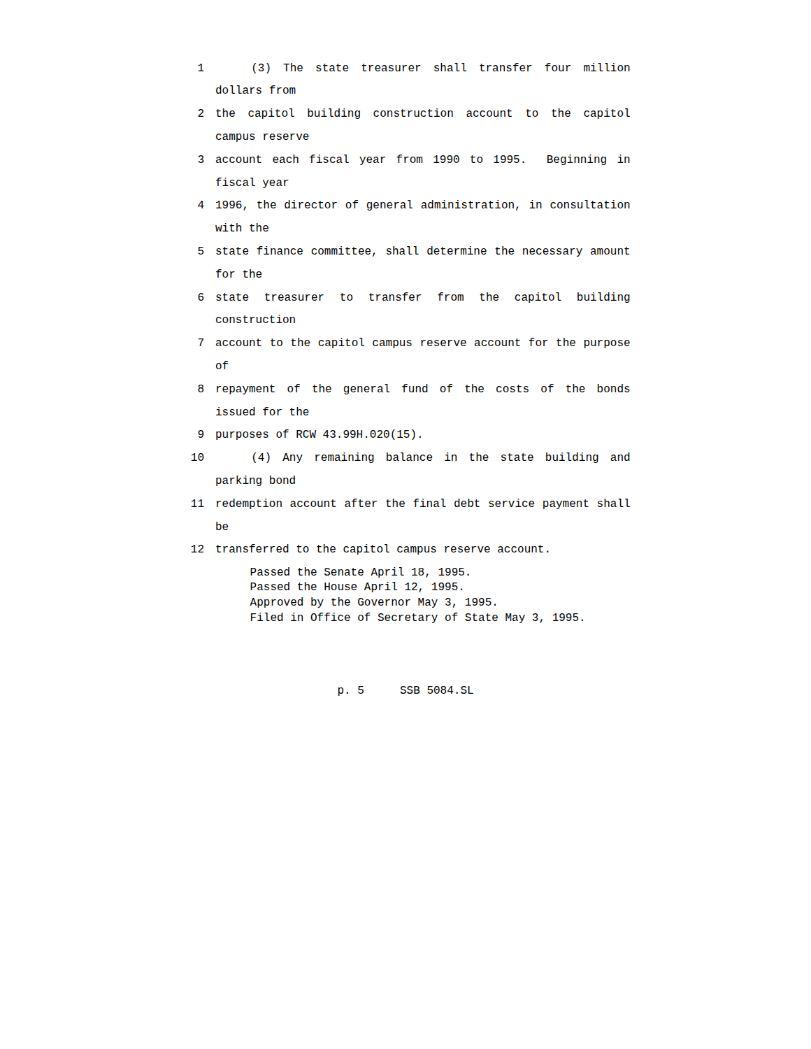(3) The state treasurer shall transfer four million dollars from
the capitol building construction account to the capitol campus reserve
account each fiscal year from 1990 to 1995. Beginning in fiscal year
1996, the director of general administration, in consultation with the
state finance committee, shall determine the necessary amount for the
state treasurer to transfer from the capitol building construction
account to the capitol campus reserve account for the purpose of
repayment of the general fund of the costs of the bonds issued for the
purposes of RCW 43.99H.020(15).
(4) Any remaining balance in the state building and parking bond
redemption account after the final debt service payment shall be
transferred to the capitol campus reserve account.
Passed the Senate April 18, 1995. Passed the House April 12, 1995. Approved by the Governor May 3, 1995. Filed in Office of Secretary of State May 3, 1995.
p. 5 SSB 5084.SL